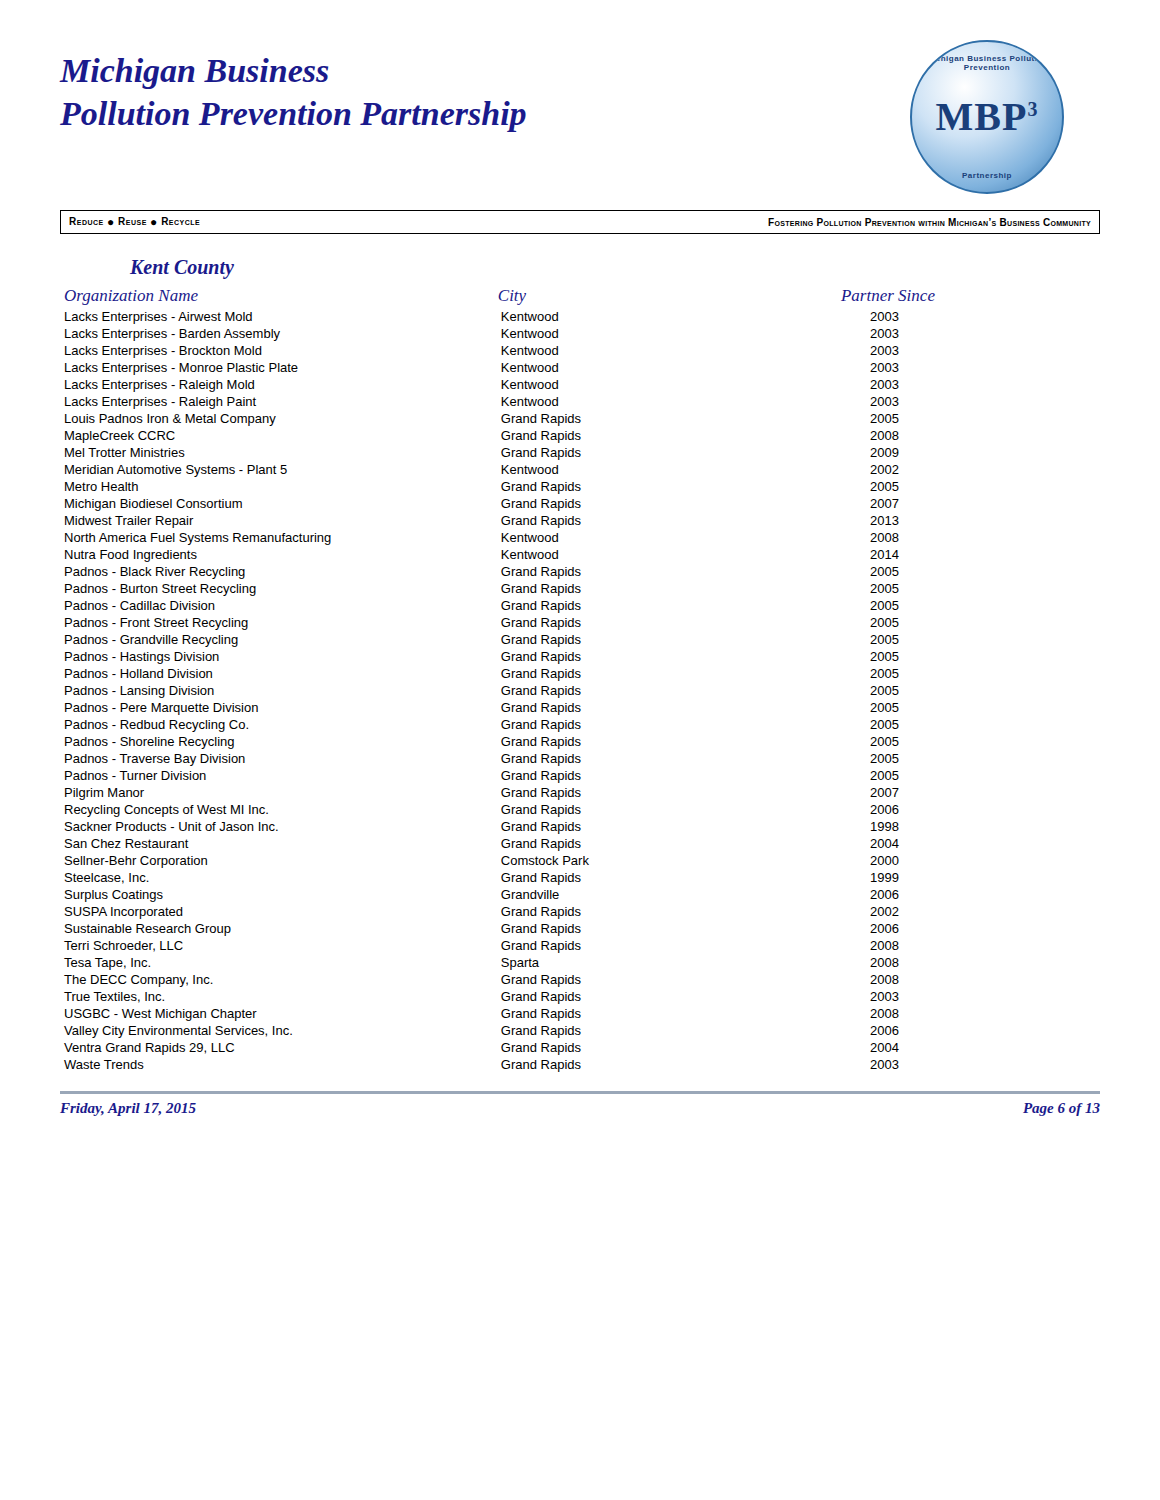Michigan Business
Pollution Prevention Partnership
Michigan Business Pollution Prevention
MBP3
Partnership
Reduce ● Reuse ● Recycle Fostering Pollution Prevention within Michigan’s Business Community
Kent County
| Organization Name | City | Partner Since |
| --- | --- | --- |
| Lacks Enterprises - Airwest Mold | Kentwood | 2003 |
| Lacks Enterprises - Barden Assembly | Kentwood | 2003 |
| Lacks Enterprises - Brockton Mold | Kentwood | 2003 |
| Lacks Enterprises - Monroe Plastic Plate | Kentwood | 2003 |
| Lacks Enterprises - Raleigh Mold | Kentwood | 2003 |
| Lacks Enterprises - Raleigh Paint | Kentwood | 2003 |
| Louis Padnos Iron & Metal Company | Grand Rapids | 2005 |
| MapleCreek CCRC | Grand Rapids | 2008 |
| Mel Trotter Ministries | Grand Rapids | 2009 |
| Meridian Automotive Systems - Plant 5 | Kentwood | 2002 |
| Metro Health | Grand Rapids | 2005 |
| Michigan Biodiesel Consortium | Grand Rapids | 2007 |
| Midwest Trailer Repair | Grand Rapids | 2013 |
| North America Fuel Systems Remanufacturing | Kentwood | 2008 |
| Nutra Food Ingredients | Kentwood | 2014 |
| Padnos - Black River Recycling | Grand Rapids | 2005 |
| Padnos - Burton Street Recycling | Grand Rapids | 2005 |
| Padnos - Cadillac Division | Grand Rapids | 2005 |
| Padnos - Front Street Recycling | Grand Rapids | 2005 |
| Padnos - Grandville Recycling | Grand Rapids | 2005 |
| Padnos - Hastings Division | Grand Rapids | 2005 |
| Padnos - Holland Division | Grand Rapids | 2005 |
| Padnos - Lansing Division | Grand Rapids | 2005 |
| Padnos - Pere Marquette Division | Grand Rapids | 2005 |
| Padnos - Redbud Recycling Co. | Grand Rapids | 2005 |
| Padnos - Shoreline Recycling | Grand Rapids | 2005 |
| Padnos - Traverse Bay Division | Grand Rapids | 2005 |
| Padnos - Turner Division | Grand Rapids | 2005 |
| Pilgrim Manor | Grand Rapids | 2007 |
| Recycling Concepts of West MI Inc. | Grand Rapids | 2006 |
| Sackner Products - Unit of Jason Inc. | Grand Rapids | 1998 |
| San Chez Restaurant | Grand Rapids | 2004 |
| Sellner-Behr Corporation | Comstock Park | 2000 |
| Steelcase, Inc. | Grand Rapids | 1999 |
| Surplus Coatings | Grandville | 2006 |
| SUSPA Incorporated | Grand Rapids | 2002 |
| Sustainable Research Group | Grand Rapids | 2006 |
| Terri Schroeder, LLC | Grand Rapids | 2008 |
| Tesa Tape, Inc. | Sparta | 2008 |
| The DECC Company, Inc. | Grand Rapids | 2008 |
| True Textiles, Inc. | Grand Rapids | 2003 |
| USGBC - West Michigan Chapter | Grand Rapids | 2008 |
| Valley City Environmental Services, Inc. | Grand Rapids | 2006 |
| Ventra Grand Rapids 29, LLC | Grand Rapids | 2004 |
| Waste Trends | Grand Rapids | 2003 |
Friday, April 17, 2015 Page 6 of 13